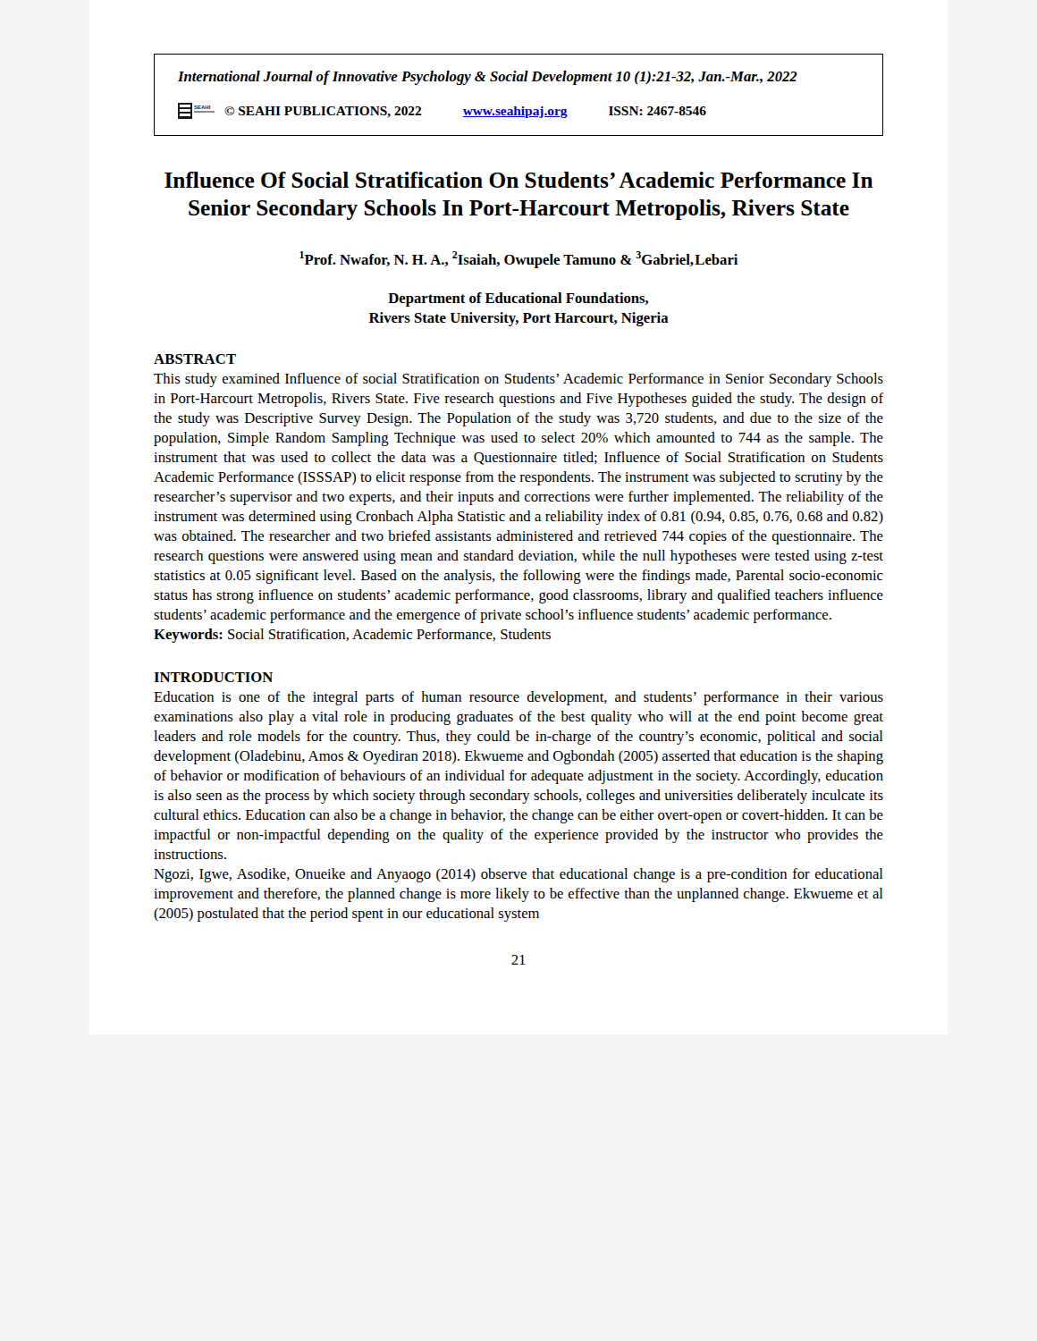International Journal of Innovative Psychology & Social Development 10 (1):21-32, Jan.-Mar., 2022
SEAHI © SEAHI PUBLICATIONS, 2022 www.seahipaj.org ISSN: 2467-8546
Influence Of Social Stratification On Students’ Academic Performance In Senior Secondary Schools In Port-Harcourt Metropolis, Rivers State
1Prof. Nwafor, N. H. A., 2Isaiah, Owupele Tamuno & 3Gabriel, Lebari
Department of Educational Foundations,
Rivers State University, Port Harcourt, Nigeria
ABSTRACT
This study examined Influence of social Stratification on Students’ Academic Performance in Senior Secondary Schools in Port-Harcourt Metropolis, Rivers State. Five research questions and Five Hypotheses guided the study. The design of the study was Descriptive Survey Design. The Population of the study was 3,720 students, and due to the size of the population, Simple Random Sampling Technique was used to select 20% which amounted to 744 as the sample. The instrument that was used to collect the data was a Questionnaire titled; Influence of Social Stratification on Students Academic Performance (ISSSAP) to elicit response from the respondents. The instrument was subjected to scrutiny by the researcher’s supervisor and two experts, and their inputs and corrections were further implemented. The reliability of the instrument was determined using Cronbach Alpha Statistic and a reliability index of 0.81 (0.94, 0.85, 0.76, 0.68 and 0.82) was obtained. The researcher and two briefed assistants administered and retrieved 744 copies of the questionnaire. The research questions were answered using mean and standard deviation, while the null hypotheses were tested using z-test statistics at 0.05 significant level. Based on the analysis, the following were the findings made, Parental socio-economic status has strong influence on students’ academic performance, good classrooms, library and qualified teachers influence students’ academic performance and the emergence of private school’s influence students’ academic performance.
Keywords: Social Stratification, Academic Performance, Students
INTRODUCTION
Education is one of the integral parts of human resource development, and students’ performance in their various examinations also play a vital role in producing graduates of the best quality who will at the end point become great leaders and role models for the country. Thus, they could be in-charge of the country’s economic, political and social development (Oladebinu, Amos & Oyediran 2018). Ekwueme and Ogbondah (2005) asserted that education is the shaping of behavior or modification of behaviours of an individual for adequate adjustment in the society. Accordingly, education is also seen as the process by which society through secondary schools, colleges and universities deliberately inculcate its cultural ethics. Education can also be a change in behavior, the change can be either overt-open or covert-hidden. It can be impactful or non-impactful depending on the quality of the experience provided by the instructor who provides the instructions.
Ngozi, Igwe, Asodike, Onueike and Anyaogo (2014) observe that educational change is a pre-condition for educational improvement and therefore, the planned change is more likely to be effective than the unplanned change. Ekwueme et al (2005) postulated that the period spent in our educational system
21